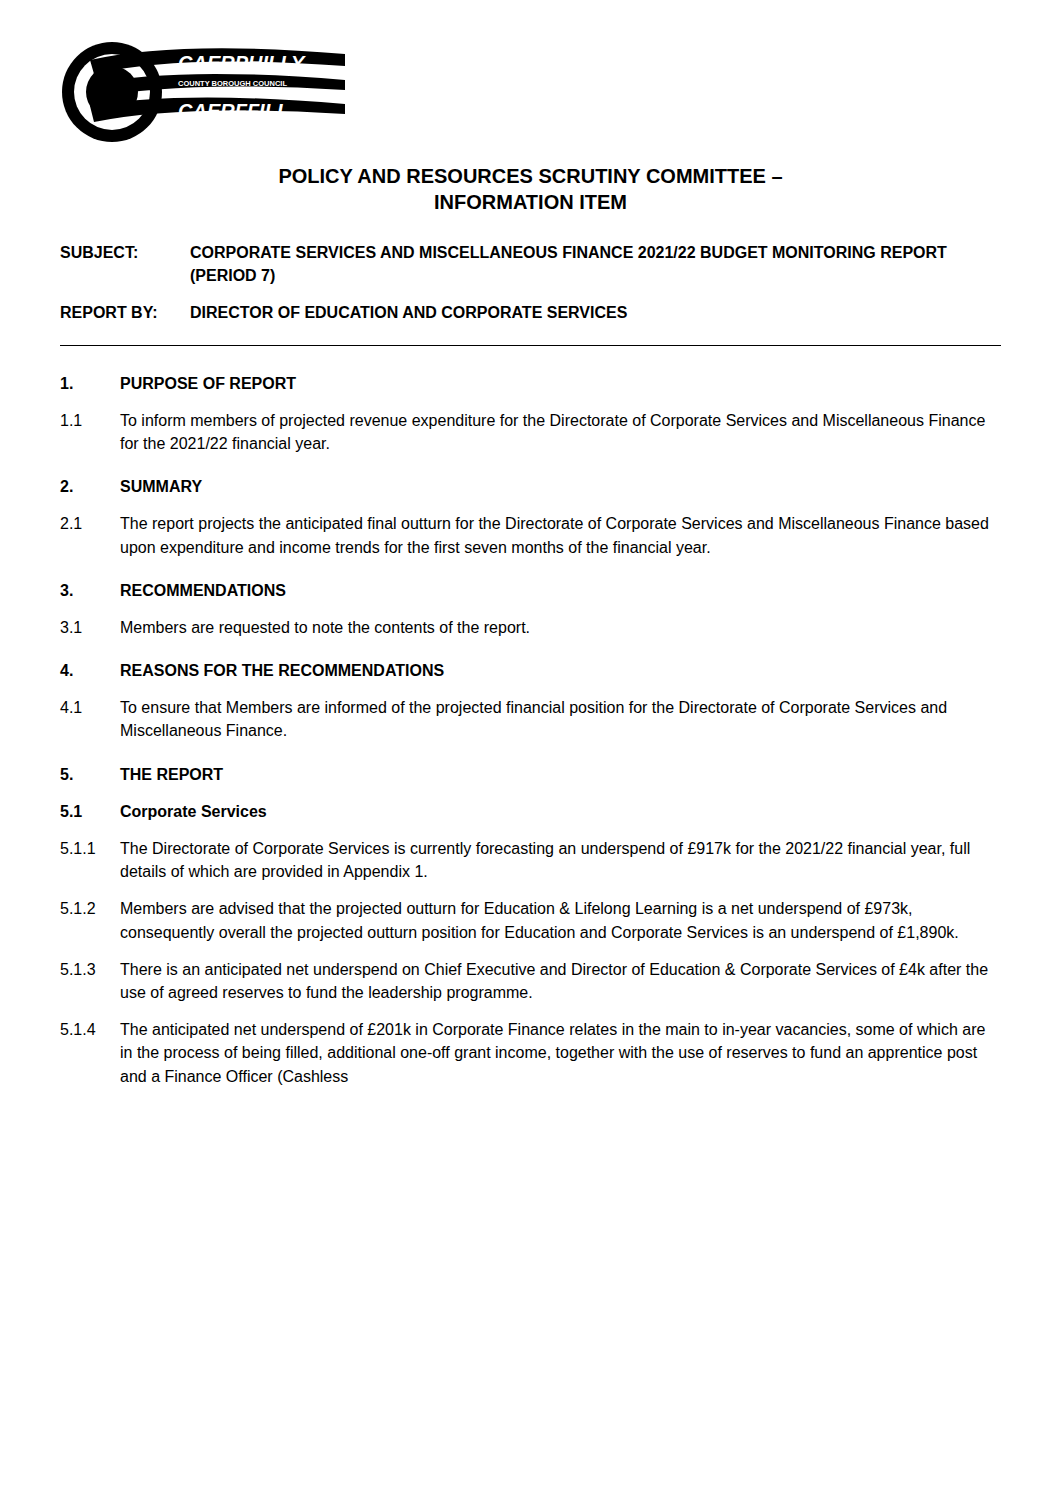CAERPHILLY COUNTY BOROUGH COUNCIL CYNGOR BWRDEISTREF SIROL CAERFFILI
POLICY AND RESOURCES SCRUTINY COMMITTEE –
INFORMATION ITEM
| SUBJECT: | CORPORATE SERVICES AND MISCELLANEOUS FINANCE 2021/22 BUDGET MONITORING REPORT (PERIOD 7) |
| REPORT BY: | DIRECTOR OF EDUCATION AND CORPORATE SERVICES |
1.
PURPOSE OF REPORT
1.1
To inform members of projected revenue expenditure for the Directorate of Corporate Services and Miscellaneous Finance for the 2021/22 financial year.
2.
SUMMARY
2.1
The report projects the anticipated final outturn for the Directorate of Corporate Services and Miscellaneous Finance based upon expenditure and income trends for the first seven months of the financial year.
3.
RECOMMENDATIONS
3.1
Members are requested to note the contents of the report.
4.
REASONS FOR THE RECOMMENDATIONS
4.1
To ensure that Members are informed of the projected financial position for the Directorate of Corporate Services and Miscellaneous Finance.
5.
THE REPORT
5.1
Corporate Services
5.1.1
The Directorate of Corporate Services is currently forecasting an underspend of £917k for the 2021/22 financial year, full details of which are provided in Appendix 1.
5.1.2
Members are advised that the projected outturn for Education & Lifelong Learning is a net underspend of £973k, consequently overall the projected outturn position for Education and Corporate Services is an underspend of £1,890k.
5.1.3
There is an anticipated net underspend on Chief Executive and Director of Education & Corporate Services of £4k after the use of agreed reserves to fund the leadership programme.
5.1.4
The anticipated net underspend of £201k in Corporate Finance relates in the main to in-year vacancies, some of which are in the process of being filled, additional one-off grant income, together with the use of reserves to fund an apprentice post and a Finance Officer (Cashless